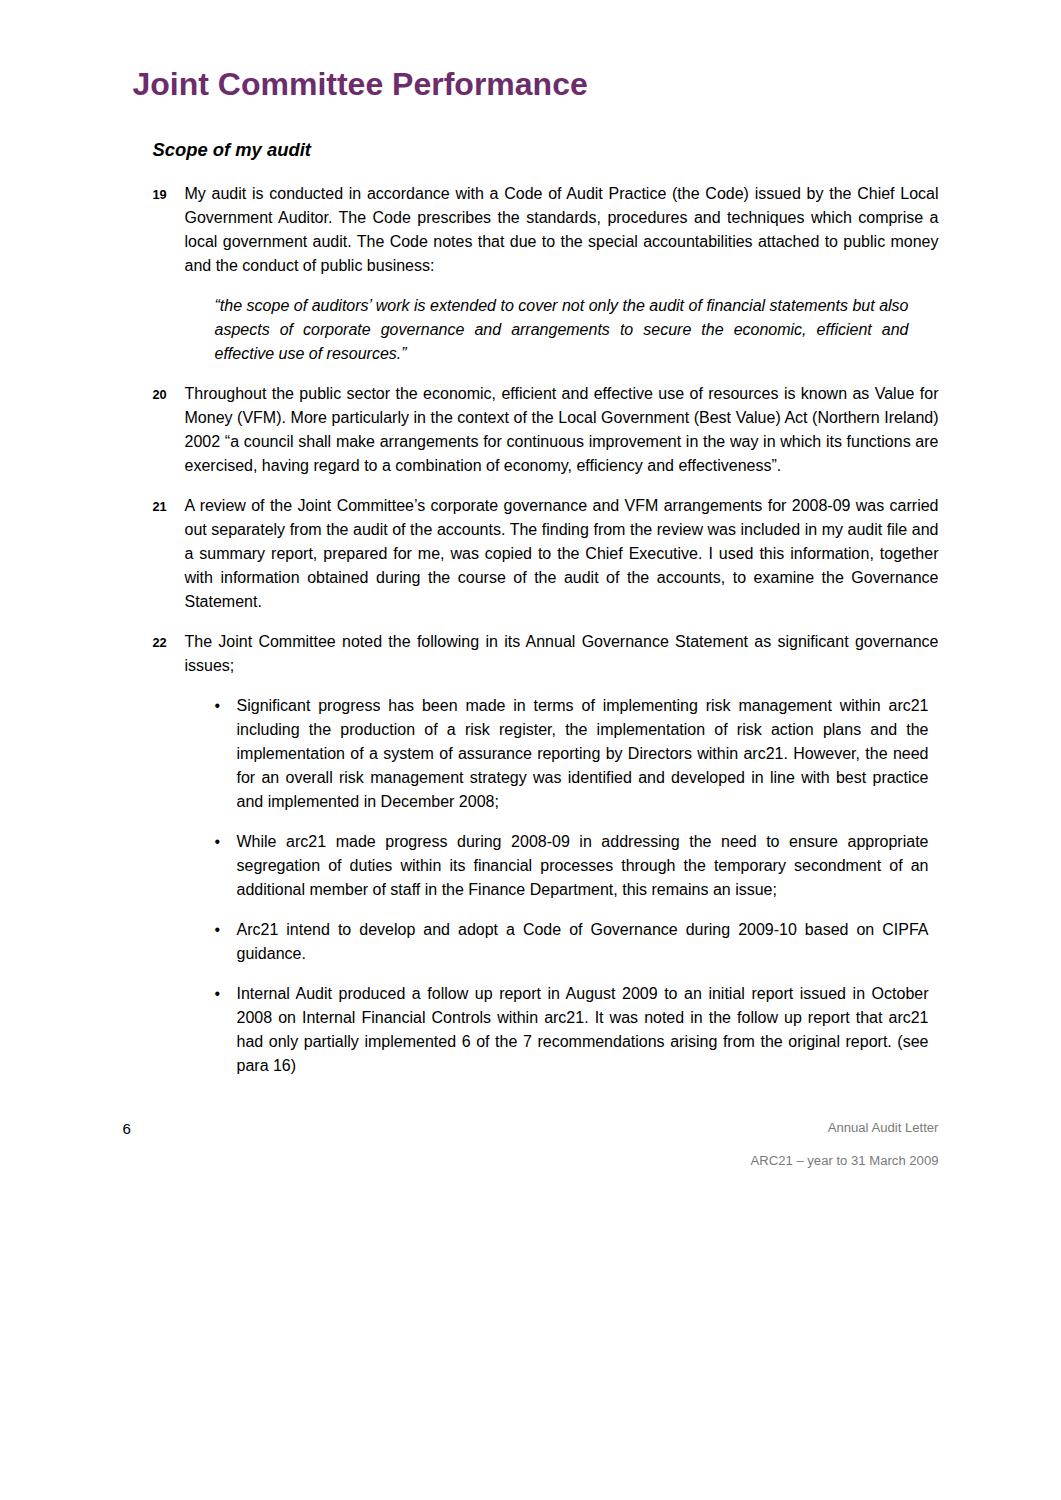Joint Committee Performance
Scope of my audit
19
My audit is conducted in accordance with a Code of Audit Practice (the Code) issued by the Chief Local Government Auditor. The Code prescribes the standards, procedures and techniques which comprise a local government audit. The Code notes that due to the special accountabilities attached to public money and the conduct of public business:
“the scope of auditors’ work is extended to cover not only the audit of financial statements but also aspects of corporate governance and arrangements to secure the economic, efficient and effective use of resources.”
20
Throughout the public sector the economic, efficient and effective use of resources is known as Value for Money (VFM). More particularly in the context of the Local Government (Best Value) Act (Northern Ireland) 2002 “a council shall make arrangements for continuous improvement in the way in which its functions are exercised, having regard to a combination of economy, efficiency and effectiveness”.
21
A review of the Joint Committee’s corporate governance and VFM arrangements for 2008-09 was carried out separately from the audit of the accounts. The finding from the review was included in my audit file and a summary report, prepared for me, was copied to the Chief Executive. I used this information, together with information obtained during the course of the audit of the accounts, to examine the Governance Statement.
22
The Joint Committee noted the following in its Annual Governance Statement as significant governance issues;
Significant progress has been made in terms of implementing risk management within arc21 including the production of a risk register, the implementation of risk action plans and the implementation of a system of assurance reporting by Directors within arc21. However, the need for an overall risk management strategy was identified and developed in line with best practice and implemented in December 2008;
While arc21 made progress during 2008-09 in addressing the need to ensure appropriate segregation of duties within its financial processes through the temporary secondment of an additional member of staff in the Finance Department, this remains an issue;
Arc21 intend to develop and adopt a Code of Governance during 2009-10 based on CIPFA guidance.
Internal Audit produced a follow up report in August 2009 to an initial report issued in October 2008 on Internal Financial Controls within arc21. It was noted in the follow up report that arc21 had only partially implemented 6 of the 7 recommendations arising from the original report. (see para 16)
6
Annual Audit Letter
ARC21 – year to 31 March 2009